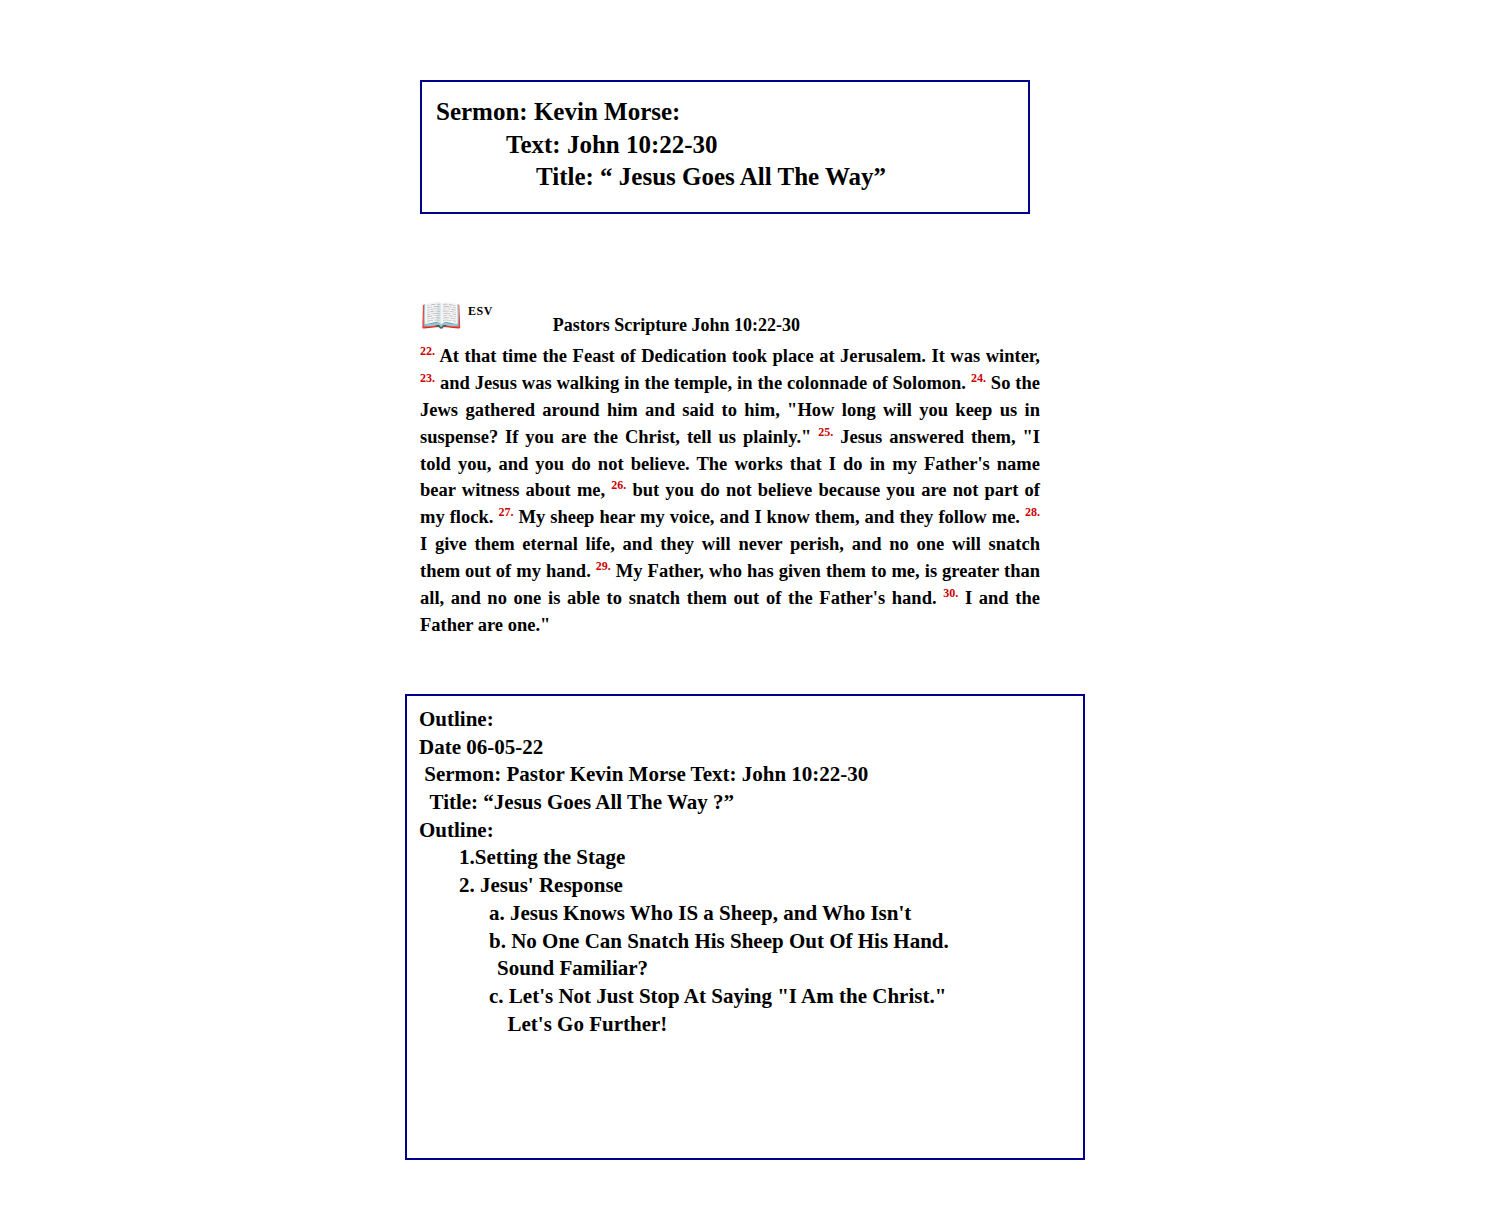Sermon: Kevin Morse:
Text: John 10:22-30
Title: “ Jesus Goes All The Way”
📖 ESV Pastors Scripture John 10:22-30
22. At that time the Feast of Dedication took place at Jerusalem. It was winter, 23. and Jesus was walking in the temple, in the colonnade of Solomon. 24. So the Jews gathered around him and said to him, "How long will you keep us in suspense? If you are the Christ, tell us plainly." 25. Jesus answered them, "I told you, and you do not believe. The works that I do in my Father's name bear witness about me, 26. but you do not believe because you are not part of my flock. 27. My sheep hear my voice, and I know them, and they follow me. 28. I give them eternal life, and they will never perish, and no one will snatch them out of my hand. 29. My Father, who has given them to me, is greater than all, and no one is able to snatch them out of the Father's hand. 30. I and the Father are one."
Outline:
Date 06-05-22
Sermon: Pastor Kevin Morse Text: John 10:22-30
Title: “Jesus Goes All The Way ?”
Outline:
1.Setting the Stage
2. Jesus' Response
a. Jesus Knows Who IS a Sheep, and Who Isn't
b. No One Can Snatch His Sheep Out Of His Hand.
Sound Familiar?
c. Let's Not Just Stop At Saying "I Am the Christ."
Let's Go Further!